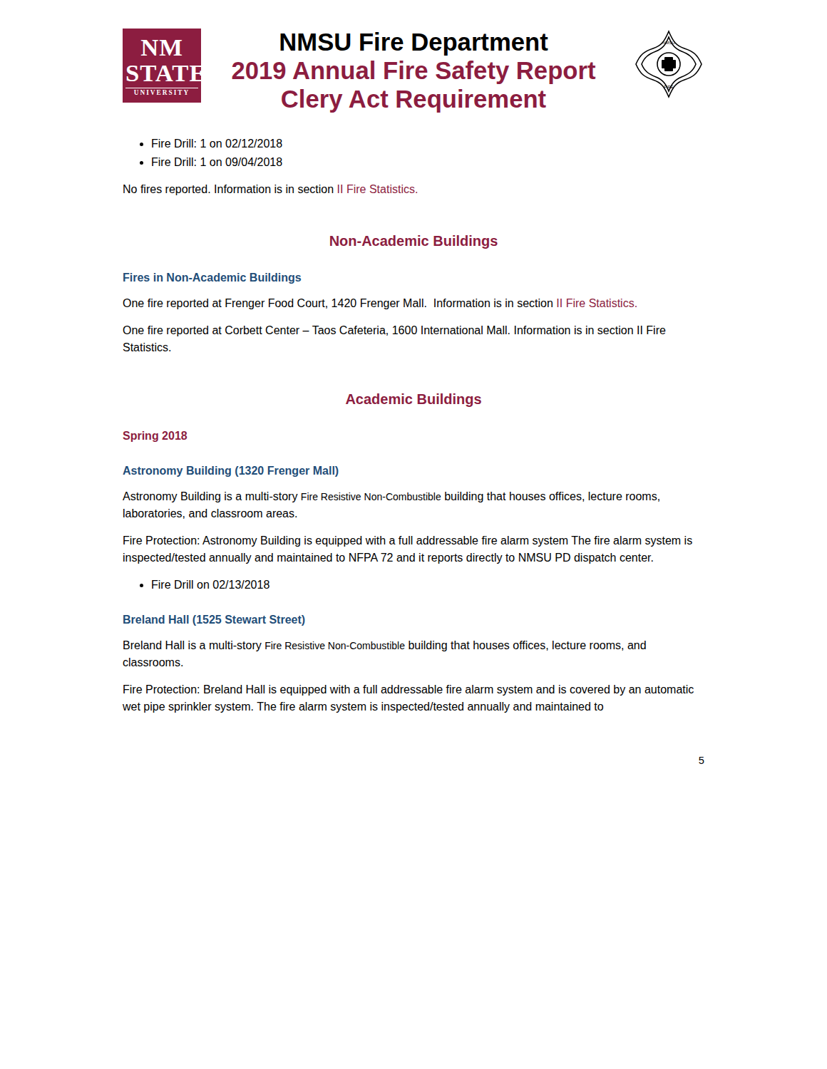NM STATE UNIVERSITY
NMSU Fire Department
2019 Annual Fire Safety Report
Clery Act Requirement
NMSU FIRE
Fire Drill: 1 on 02/12/2018
Fire Drill: 1 on 09/04/2018
No fires reported. Information is in section II Fire Statistics.
Non-Academic Buildings
Fires in Non-Academic Buildings
One fire reported at Frenger Food Court, 1420 Frenger Mall. Information is in section II Fire Statistics.
One fire reported at Corbett Center – Taos Cafeteria, 1600 International Mall. Information is in section II Fire Statistics.
Academic Buildings
Spring 2018
Astronomy Building (1320 Frenger Mall)
Astronomy Building is a multi-story Fire Resistive Non-Combustible building that houses offices, lecture rooms, laboratories, and classroom areas.
Fire Protection: Astronomy Building is equipped with a full addressable fire alarm system The fire alarm system is inspected/tested annually and maintained to NFPA 72 and it reports directly to NMSU PD dispatch center.
Fire Drill on 02/13/2018
Breland Hall (1525 Stewart Street)
Breland Hall is a multi-story Fire Resistive Non-Combustible building that houses offices, lecture rooms, and classrooms.
Fire Protection: Breland Hall is equipped with a full addressable fire alarm system and is covered by an automatic wet pipe sprinkler system. The fire alarm system is inspected/tested annually and maintained to
5